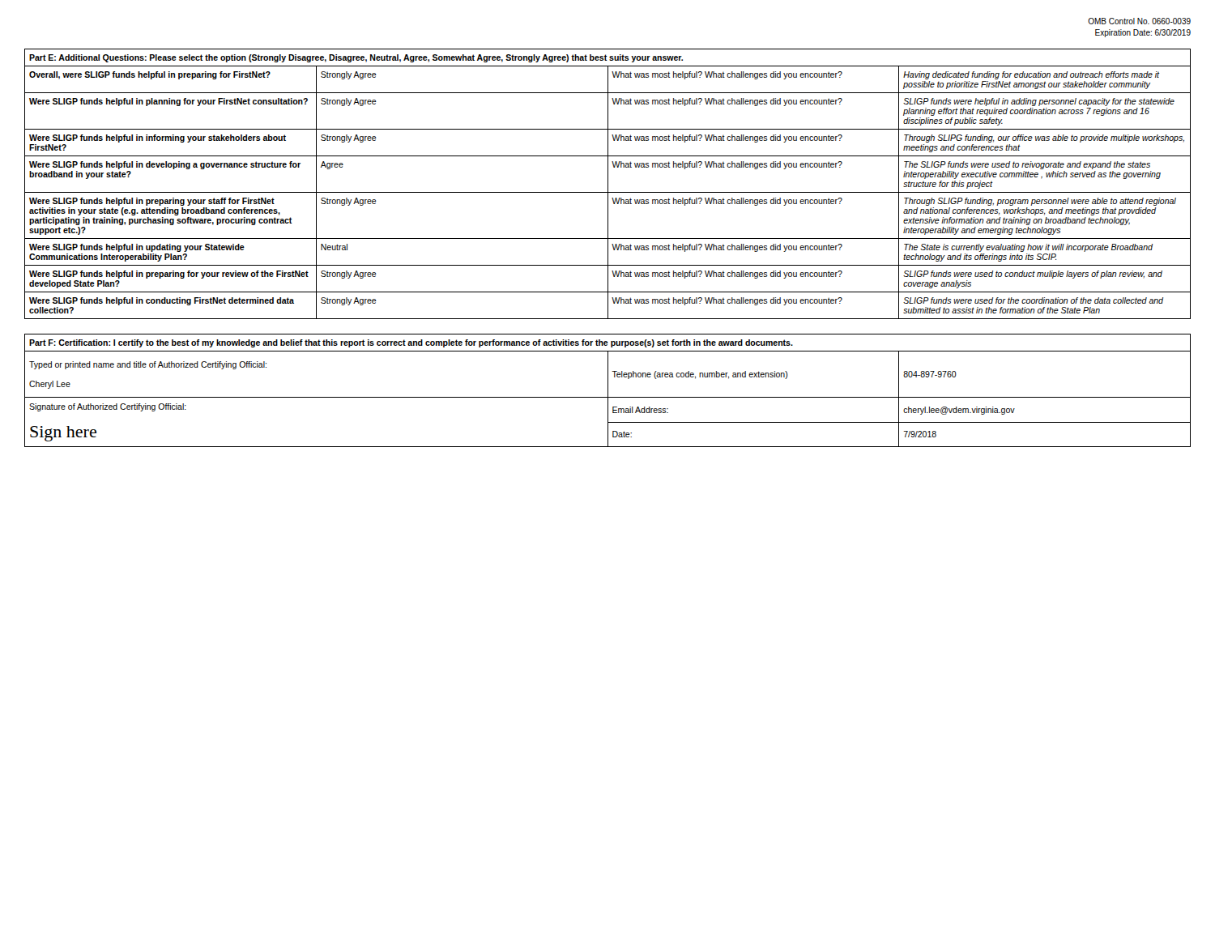OMB Control No. 0660-0039
Expiration Date: 6/30/2019
| Part E: Additional Questions: Please select the option (Strongly Disagree, Disagree, Neutral, Agree, Somewhat Agree, Strongly Agree) that best suits your answer. |
| Overall, were SLIGP funds helpful in preparing for FirstNet? | Strongly Agree | What was most helpful? What challenges did you encounter? | Having dedicated funding for education and outreach efforts made it possible to prioritize FirstNet amongst our stakeholder community |
| Were SLIGP funds helpful in planning for your FirstNet consultation? | Strongly Agree | What was most helpful? What challenges did you encounter? | SLIGP funds were helpful in adding personnel capacity for the statewide planning effort that required coordination across 7 regions and 16 disciplines of public safety. |
| Were SLIGP funds helpful in informing your stakeholders about FirstNet? | Strongly Agree | What was most helpful? What challenges did you encounter? | Through SLIPG funding, our office was able to provide multiple workshops, meetings and conferences that |
| Were SLIGP funds helpful in developing a governance structure for broadband in your state? | Agree | What was most helpful? What challenges did you encounter? | The SLIGP funds were used to reivogorate and expand the states interoperability executive committee , which served as the governing structure for this project |
| Were SLIGP funds helpful in preparing your staff for FirstNet activities in your state (e.g. attending broadband conferences, participating in training, purchasing software, procuring contract support etc.)? | Strongly Agree | What was most helpful? What challenges did you encounter? | Through SLIGP funding, program personnel were able to attend regional and national conferences, workshops, and meetings that provdided extensive information and training on broadband technology, interoperability and emerging technologys |
| Were SLIGP funds helpful in updating your Statewide Communications Interoperability Plan? | Neutral | What was most helpful? What challenges did you encounter? | The State is currently evaluating how it will incorporate Broadband technology and its offerings into its SCIP. |
| Were SLIGP funds helpful in preparing for your review of the FirstNet developed State Plan? | Strongly Agree | What was most helpful? What challenges did you encounter? | SLIGP funds were used to conduct muliple layers of plan review, and coverage analysis |
| Were SLIGP funds helpful in conducting FirstNet determined data collection? | Strongly Agree | What was most helpful? What challenges did you encounter? | SLIGP funds were used for the coordination of the data collected and submitted to assist in the formation of the State Plan |
| Part F: Certification: I certify to the best of my knowledge and belief that this report is correct and complete for performance of activities for the purpose(s) set forth in the award documents. |
| Typed or printed name and title of Authorized Certifying Official: Cheryl Lee | Telephone (area code, number, and extension) | 804-897-9760 |
| Signature of Authorized Certifying Official: Sign here | Email Address: | cheryl.lee@vdem.virginia.gov |
| Date: | 7/9/2018 |